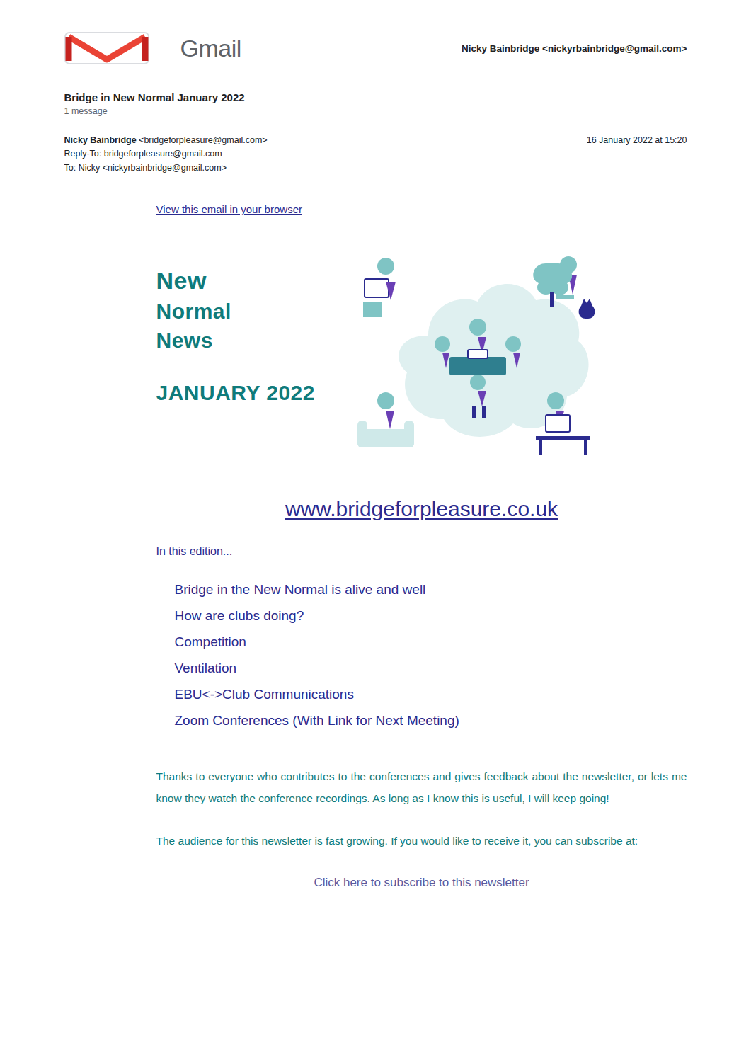Gmail
Nicky Bainbridge <nickyrbainbridge@gmail.com>
Bridge in New Normal January 2022
1 message
Nicky Bainbridge <bridgeforpleasure@gmail.com>
Reply-To: bridgeforpleasure@gmail.com
To: Nicky <nickyrbainbridge@gmail.com>
16 January 2022 at 15:20
View this email in your browser
New
Normal
News JANUARY 2022
www.bridgeforpleasure.co.uk
In this edition...
Bridge in the New Normal is alive and well
How are clubs doing?
Competition
Ventilation
EBU<->Club Communications
Zoom Conferences (With Link for Next Meeting)
Thanks to everyone who contributes to the conferences and gives feedback about the newsletter, or lets me know they watch the conference recordings. As long as I know this is useful, I will keep going!
The audience for this newsletter is fast growing. If you would like to receive it, you can subscribe at:
Click here to subscribe to this newsletter